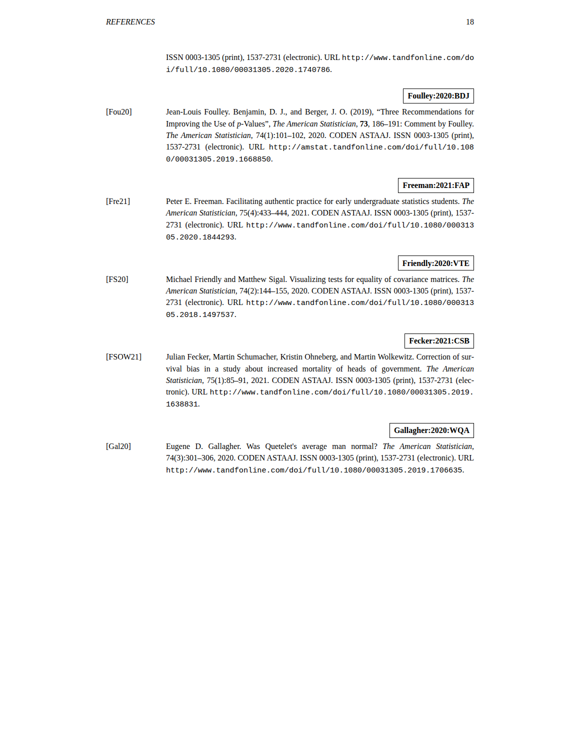REFERENCES 18
ISSN 0003-1305 (print), 1537-2731 (electronic). URL http://www.tandfonline.com/doi/full/10.1080/00031305.2020.1740786.
Foulley:2020:BDJ
[Fou20]
Jean-Louis Foulley. Benjamin, D. J., and Berger, J. O. (2019), “Three Recommendations for Improving the Use of p-Values”, The American Statistician, 73, 186–191: Comment by Foulley. The American Statistician, 74(1):101–102, 2020. CODEN ASTAAJ. ISSN 0003-1305 (print), 1537-2731 (electronic). URL http://amstat.tandfonline.com/doi/full/10.1080/00031305.2019.1668850.
Freeman:2021:FAP
[Fre21]
Peter E. Freeman. Facilitating authentic practice for early undergraduate statistics students. The American Statistician, 75(4):433–444, 2021. CODEN ASTAAJ. ISSN 0003-1305 (print), 1537-2731 (electronic). URL http://www.tandfonline.com/doi/full/10.1080/00031305.2020.1844293.
Friendly:2020:VTE
[FS20]
Michael Friendly and Matthew Sigal. Visualizing tests for equality of covariance matrices. The American Statistician, 74(2):144–155, 2020. CODEN ASTAAJ. ISSN 0003-1305 (print), 1537-2731 (electronic). URL http://www.tandfonline.com/doi/full/10.1080/00031305.2018.1497537.
Fecker:2021:CSB
[FSOW21]
Julian Fecker, Martin Schumacher, Kristin Ohneberg, and Martin Wolkewitz. Correction of survival bias in a study about increased mortality of heads of government. The American Statistician, 75(1):85–91, 2021. CODEN ASTAAJ. ISSN 0003-1305 (print), 1537-2731 (electronic). URL http://www.tandfonline.com/doi/full/10.1080/00031305.2019.1638831.
Gallagher:2020:WQA
[Gal20]
Eugene D. Gallagher. Was Quetelet's average man normal? The American Statistician, 74(3):301–306, 2020. CODEN ASTAAJ. ISSN 0003-1305 (print), 1537-2731 (electronic). URL http://www.tandfonline.com/doi/full/10.1080/00031305.2019.1706635.